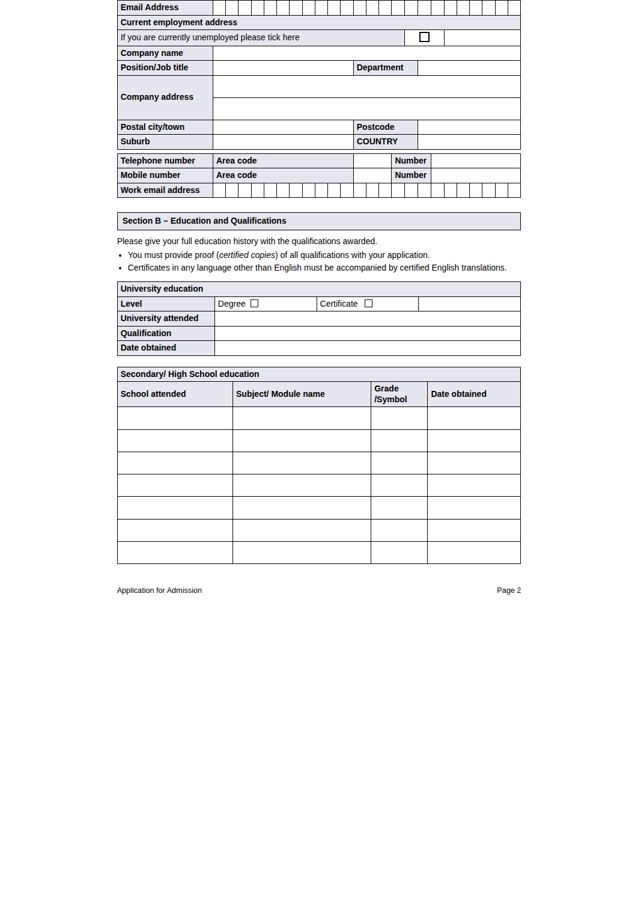| Email Address | | | | | | | | | | | | | | | | | | | | | | | | |
| Current employment address |
| If you are currently unemployed please tick here | | |
| Company name | |
| Position/Job title | | Department | |
| Company address | |
| Postal city/town | | Postcode | |
| Suburb | | COUNTRY | |
| Telephone number | Area code | | Number | |
| Mobile number | Area code | | Number | |
| Work email address | | | | | | | | | | | | | | | | | | | | | | | | |
Section B – Education and Qualifications
Please give your full education history with the qualifications awarded.
You must provide proof (certified copies) of all qualifications with your application.
Certificates in any language other than English must be accompanied by certified English translations.
| University education |
| Level | Degree | Certificate | |
| University attended | |
| Qualification | |
| Date obtained | |
| Secondary/ High School education |
| School attended | Subject/ Module name | Grade /Symbol | Date obtained |
Application for Admission Page 2